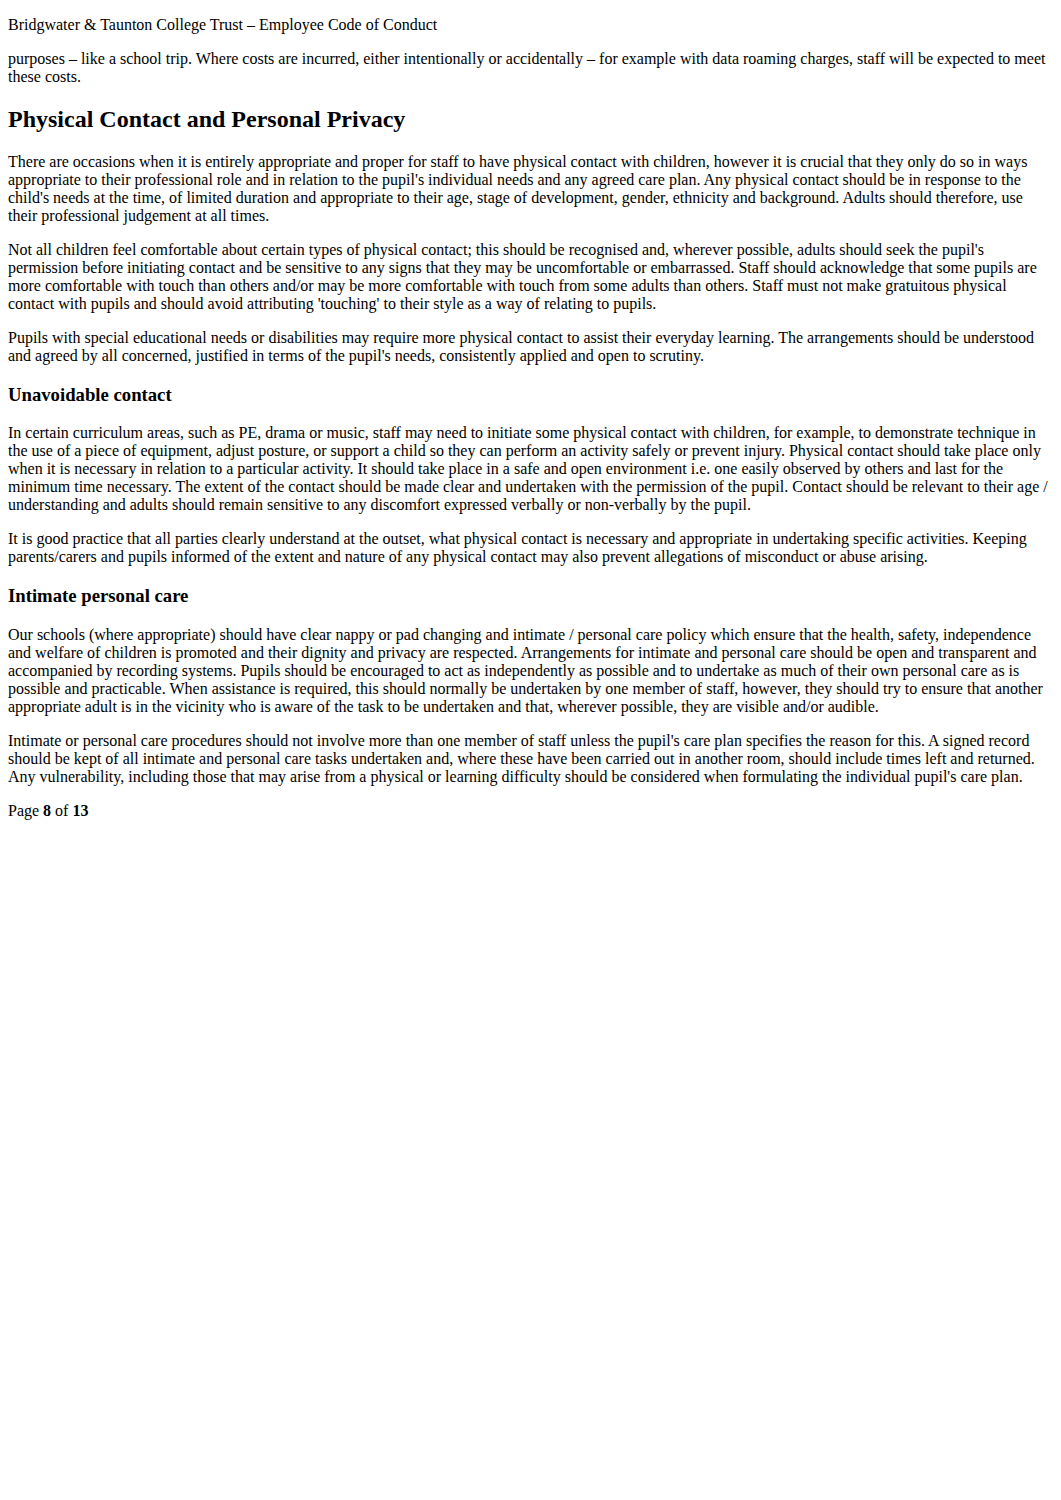Bridgwater & Taunton College Trust – Employee Code of Conduct
purposes – like a school trip. Where costs are incurred, either intentionally or accidentally – for example with data roaming charges, staff will be expected to meet these costs.
Physical Contact and Personal Privacy
There are occasions when it is entirely appropriate and proper for staff to have physical contact with children, however it is crucial that they only do so in ways appropriate to their professional role and in relation to the pupil's individual needs and any agreed care plan. Any physical contact should be in response to the child's needs at the time, of limited duration and appropriate to their age, stage of development, gender, ethnicity and background. Adults should therefore, use their professional judgement at all times.
Not all children feel comfortable about certain types of physical contact; this should be recognised and, wherever possible, adults should seek the pupil's permission before initiating contact and be sensitive to any signs that they may be uncomfortable or embarrassed. Staff should acknowledge that some pupils are more comfortable with touch than others and/or may be more comfortable with touch from some adults than others. Staff must not make gratuitous physical contact with pupils and should avoid attributing 'touching' to their style as a way of relating to pupils.
Pupils with special educational needs or disabilities may require more physical contact to assist their everyday learning. The arrangements should be understood and agreed by all concerned, justified in terms of the pupil's needs, consistently applied and open to scrutiny.
Unavoidable contact
In certain curriculum areas, such as PE, drama or music, staff may need to initiate some physical contact with children, for example, to demonstrate technique in the use of a piece of equipment, adjust posture, or support a child so they can perform an activity safely or prevent injury. Physical contact should take place only when it is necessary in relation to a particular activity. It should take place in a safe and open environment i.e. one easily observed by others and last for the minimum time necessary. The extent of the contact should be made clear and undertaken with the permission of the pupil. Contact should be relevant to their age / understanding and adults should remain sensitive to any discomfort expressed verbally or non-verbally by the pupil.
It is good practice that all parties clearly understand at the outset, what physical contact is necessary and appropriate in undertaking specific activities. Keeping parents/carers and pupils informed of the extent and nature of any physical contact may also prevent allegations of misconduct or abuse arising.
Intimate personal care
Our schools (where appropriate) should have clear nappy or pad changing and intimate / personal care policy which ensure that the health, safety, independence and welfare of children is promoted and their dignity and privacy are respected. Arrangements for intimate and personal care should be open and transparent and accompanied by recording systems. Pupils should be encouraged to act as independently as possible and to undertake as much of their own personal care as is possible and practicable. When assistance is required, this should normally be undertaken by one member of staff, however, they should try to ensure that another appropriate adult is in the vicinity who is aware of the task to be undertaken and that, wherever possible, they are visible and/or audible.
Intimate or personal care procedures should not involve more than one member of staff unless the pupil's care plan specifies the reason for this. A signed record should be kept of all intimate and personal care tasks undertaken and, where these have been carried out in another room, should include times left and returned. Any vulnerability, including those that may arise from a physical or learning difficulty should be considered when formulating the individual pupil's care plan.
Page 8 of 13